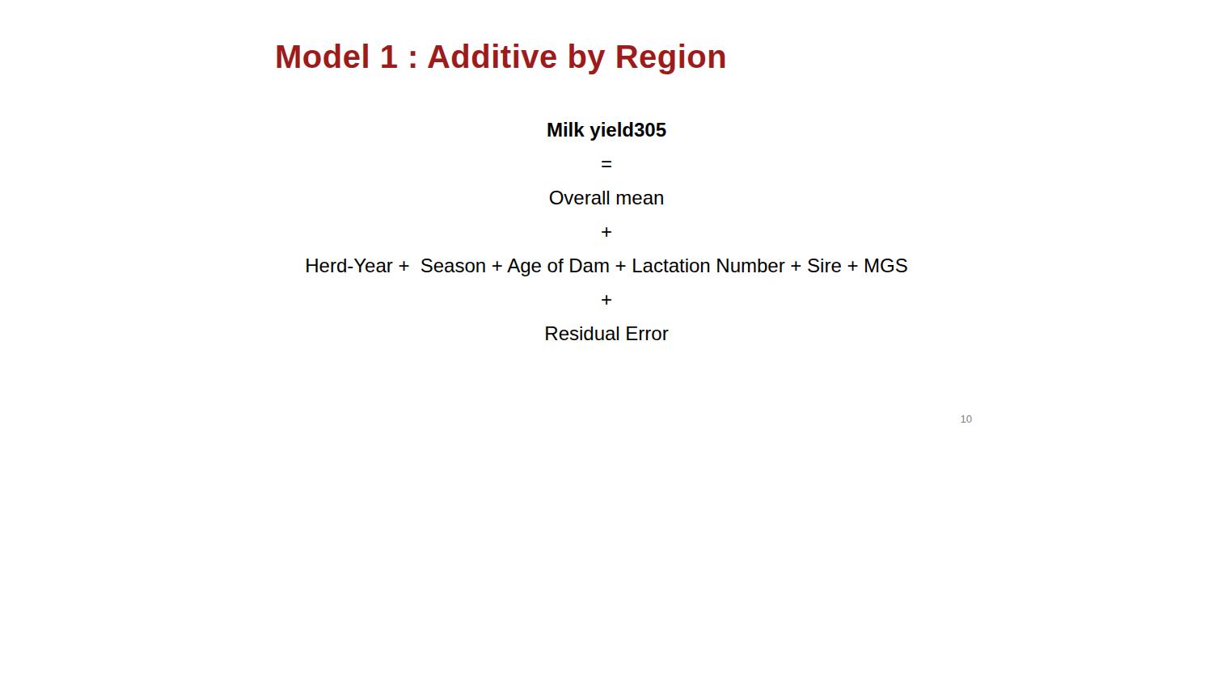Model 1 : Additive by Region
Milk yield305
=
Overall mean
+
Herd-Year + Season + Age of Dam + Lactation Number + Sire + MGS
+
Residual Error
10